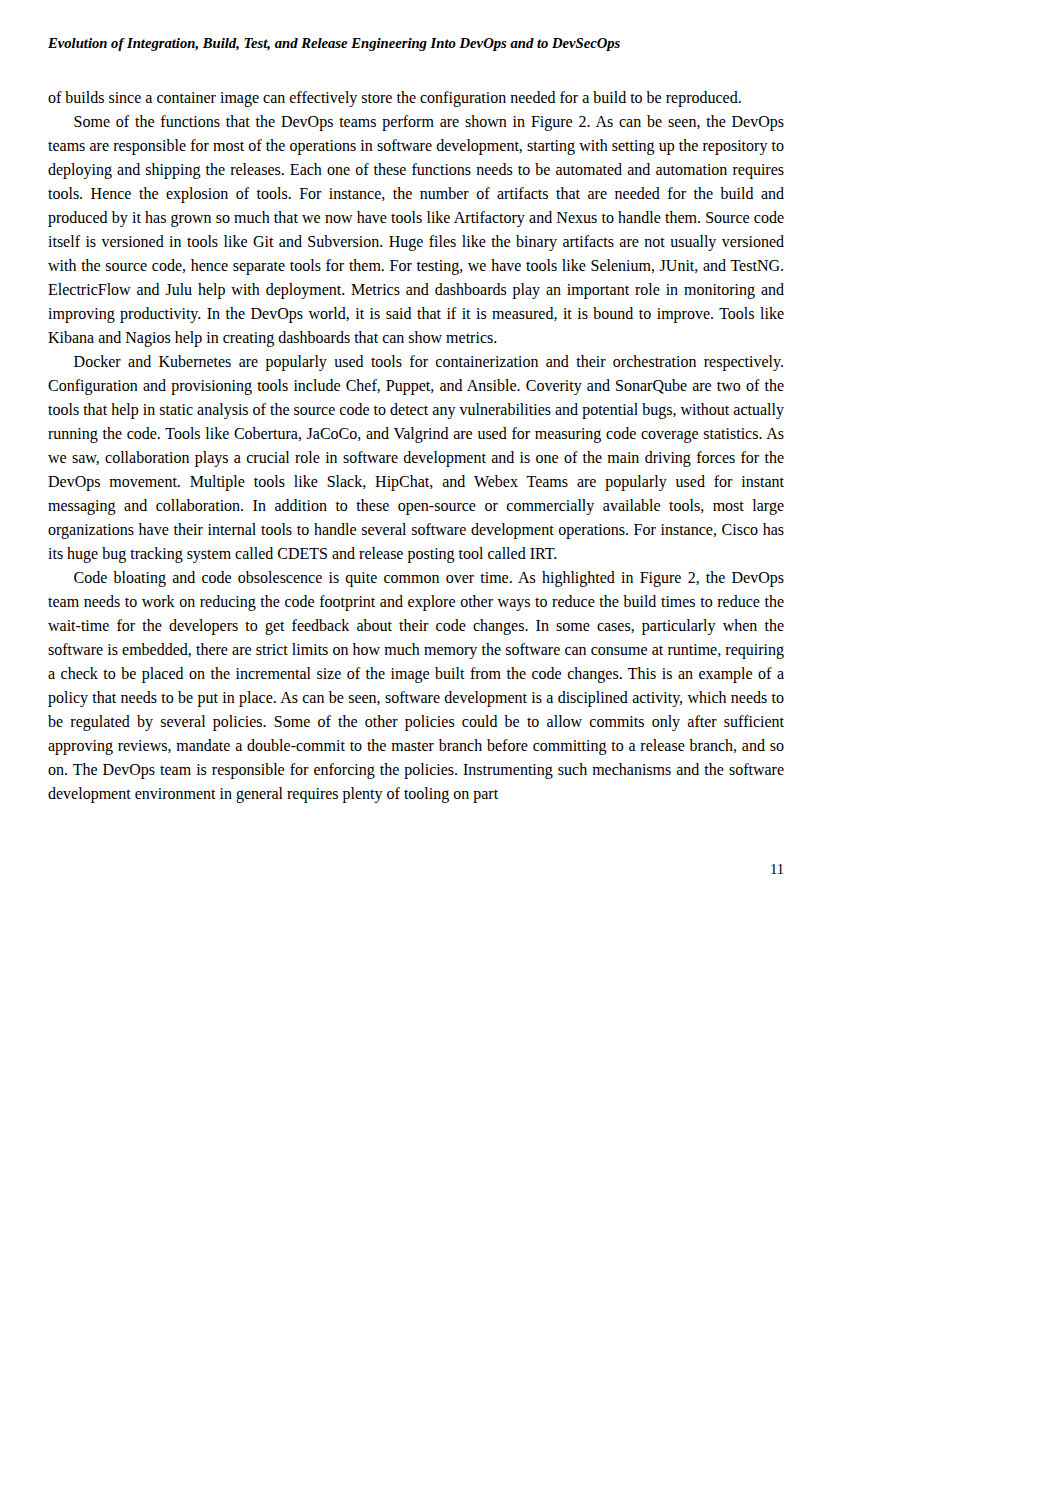Evolution of Integration, Build, Test, and Release Engineering Into DevOps and to DevSecOps
of builds since a container image can effectively store the configuration needed for a build to be reproduced.
Some of the functions that the DevOps teams perform are shown in Figure 2. As can be seen, the DevOps teams are responsible for most of the operations in software development, starting with setting up the repository to deploying and shipping the releases. Each one of these functions needs to be automated and automation requires tools. Hence the explosion of tools. For instance, the number of artifacts that are needed for the build and produced by it has grown so much that we now have tools like Artifactory and Nexus to handle them. Source code itself is versioned in tools like Git and Subversion. Huge files like the binary artifacts are not usually versioned with the source code, hence separate tools for them. For testing, we have tools like Selenium, JUnit, and TestNG. ElectricFlow and Julu help with deployment. Metrics and dashboards play an important role in monitoring and improving productivity. In the DevOps world, it is said that if it is measured, it is bound to improve. Tools like Kibana and Nagios help in creating dashboards that can show metrics.
Docker and Kubernetes are popularly used tools for containerization and their orchestration respectively. Configuration and provisioning tools include Chef, Puppet, and Ansible. Coverity and SonarQube are two of the tools that help in static analysis of the source code to detect any vulnerabilities and potential bugs, without actually running the code. Tools like Cobertura, JaCoCo, and Valgrind are used for measuring code coverage statistics. As we saw, collaboration plays a crucial role in software development and is one of the main driving forces for the DevOps movement. Multiple tools like Slack, HipChat, and Webex Teams are popularly used for instant messaging and collaboration. In addition to these open-source or commercially available tools, most large organizations have their internal tools to handle several software development operations. For instance, Cisco has its huge bug tracking system called CDETS and release posting tool called IRT.
Code bloating and code obsolescence is quite common over time. As highlighted in Figure 2, the DevOps team needs to work on reducing the code footprint and explore other ways to reduce the build times to reduce the wait-time for the developers to get feedback about their code changes. In some cases, particularly when the software is embedded, there are strict limits on how much memory the software can consume at runtime, requiring a check to be placed on the incremental size of the image built from the code changes. This is an example of a policy that needs to be put in place. As can be seen, software development is a disciplined activity, which needs to be regulated by several policies. Some of the other policies could be to allow commits only after sufficient approving reviews, mandate a double-commit to the master branch before committing to a release branch, and so on. The DevOps team is responsible for enforcing the policies. Instrumenting such mechanisms and the software development environment in general requires plenty of tooling on part
11